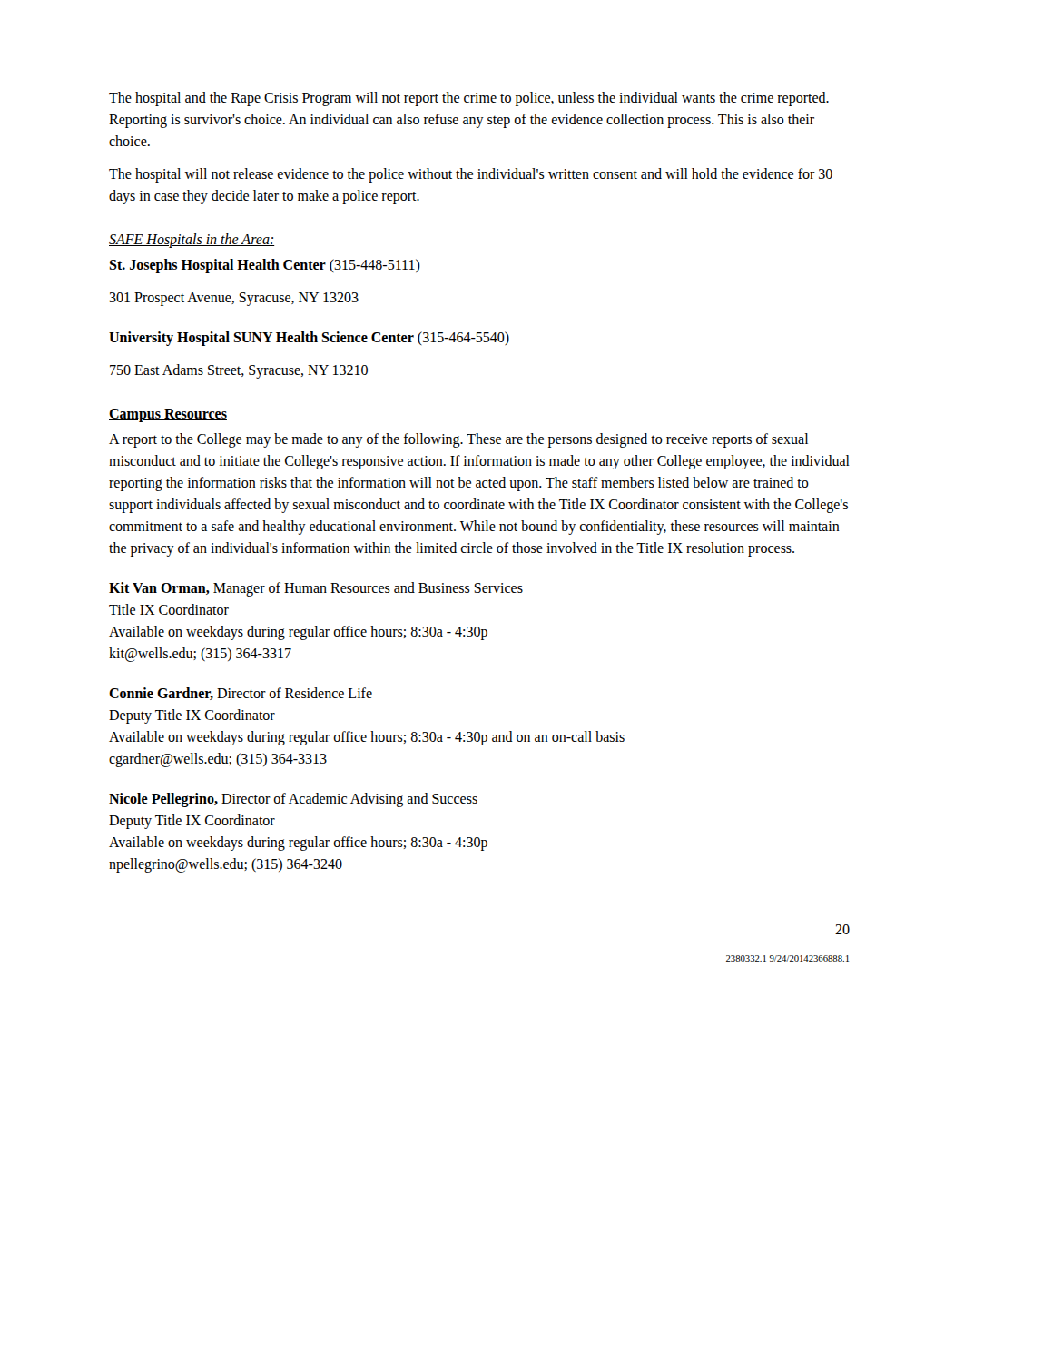The hospital and the Rape Crisis Program will not report the crime to police, unless the individual wants the crime reported. Reporting is survivor's choice. An individual can also refuse any step of the evidence collection process. This is also their choice.
The hospital will not release evidence to the police without the individual's written consent and will hold the evidence for 30 days in case they decide later to make a police report.
SAFE Hospitals in the Area:
St. Josephs Hospital Health Center (315-448-5111)
301 Prospect Avenue, Syracuse, NY 13203
University Hospital SUNY Health Science Center (315-464-5540)
750 East Adams Street, Syracuse, NY 13210
Campus Resources
A report to the College may be made to any of the following. These are the persons designed to receive reports of sexual misconduct and to initiate the College's responsive action. If information is made to any other College employee, the individual reporting the information risks that the information will not be acted upon. The staff members listed below are trained to support individuals affected by sexual misconduct and to coordinate with the Title IX Coordinator consistent with the College's commitment to a safe and healthy educational environment. While not bound by confidentiality, these resources will maintain the privacy of an individual's information within the limited circle of those involved in the Title IX resolution process.
Kit Van Orman, Manager of Human Resources and Business Services
Title IX Coordinator
Available on weekdays during regular office hours; 8:30a - 4:30p
kit@wells.edu; (315) 364-3317
Connie Gardner, Director of Residence Life
Deputy Title IX Coordinator
Available on weekdays during regular office hours; 8:30a - 4:30p and on an on-call basis
cgardner@wells.edu; (315) 364-3313
Nicole Pellegrino, Director of Academic Advising and Success
Deputy Title IX Coordinator
Available on weekdays during regular office hours; 8:30a - 4:30p
npellegrino@wells.edu; (315) 364-3240
20
2380332.1 9/24/20142366888.1